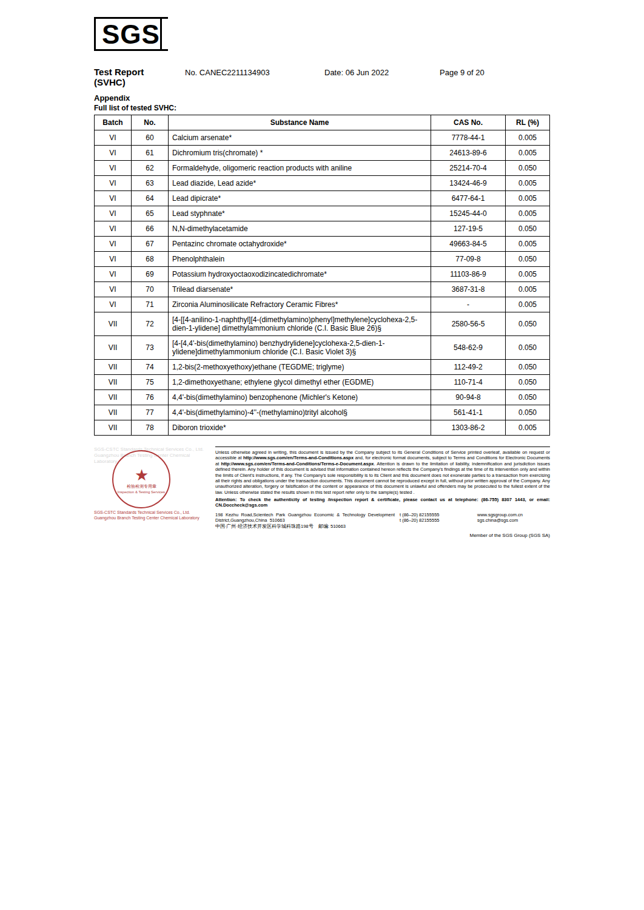SGS
Test Report
No. CANEC2211134903
Date: 06 Jun 2022
Page 9 of 20
(SVHC)
Appendix
Full list of tested SVHC:
| Batch | No. | Substance Name | CAS No. | RL (%) |
| --- | --- | --- | --- | --- |
| VI | 60 | Calcium arsenate* | 7778-44-1 | 0.005 |
| VI | 61 | Dichromium tris(chromate) * | 24613-89-6 | 0.005 |
| VI | 62 | Formaldehyde, oligomeric reaction products with aniline | 25214-70-4 | 0.050 |
| VI | 63 | Lead diazide, Lead azide* | 13424-46-9 | 0.005 |
| VI | 64 | Lead dipicrate* | 6477-64-1 | 0.005 |
| VI | 65 | Lead styphnate* | 15245-44-0 | 0.005 |
| VI | 66 | N,N-dimethylacetamide | 127-19-5 | 0.050 |
| VI | 67 | Pentazinc chromate octahydroxide* | 49663-84-5 | 0.005 |
| VI | 68 | Phenolphthalein | 77-09-8 | 0.050 |
| VI | 69 | Potassium hydroxyoctaoxodizincatedichromate* | 11103-86-9 | 0.005 |
| VI | 70 | Trilead diarsenate* | 3687-31-8 | 0.005 |
| VI | 71 | Zirconia Aluminosilicate Refractory Ceramic Fibres* | - | 0.005 |
| VII | 72 | [4-[[4-anilino-1-naphthyl][4-(dimethylamino)phenyl]methylene]cyclohexa-2,5-dien-1-ylidene] dimethylammonium chloride (C.I. Basic Blue 26)§ | 2580-56-5 | 0.050 |
| VII | 73 | [4-[4,4'-bis(dimethylamino) benzhydrylidene]cyclohexa-2,5-dien-1-ylidene]dimethylammonium chloride (C.I. Basic Violet 3)§ | 548-62-9 | 0.050 |
| VII | 74 | 1,2-bis(2-methoxyethoxy)ethane (TEGDME; triglyme) | 112-49-2 | 0.050 |
| VII | 75 | 1,2-dimethoxyethane; ethylene glycol dimethyl ether (EGDME) | 110-71-4 | 0.050 |
| VII | 76 | 4,4'-bis(dimethylamino) benzophenone (Michler's Ketone) | 90-94-8 | 0.050 |
| VII | 77 | 4,4'-bis(dimethylamino)-4''-(methylamino)trityl alcohol§ | 561-41-1 | 0.050 |
| VII | 78 | Diboron trioxide* | 1303-86-2 | 0.005 |
SGS-CSTC Standards Technical Services Co., Ltd.
Guangzhou Branch Testing Center Chemical Laboratory
★ 检验检测专用章 Inspection & Testing Services
SGS-CSTC Standards Technical Services Co., Ltd.
Guangzhou Branch Testing Center Chemical Laboratory
Unless otherwise agreed in writing, this document is issued by the Company subject to its General Conditions of Service printed overleaf, available on request or accessible at http://www.sgs.com/en/Terms-and-Conditions.aspx and, for electronic format documents, subject to Terms and Conditions for Electronic Documents at http://www.sgs.com/en/Terms-and-Conditions/Terms-e-Document.aspx. Attention is drawn to the limitation of liability, indemnification and jurisdiction issues defined therein. Any holder of this document is advised that information contained hereon reflects the Company's findings at the time of its intervention only and within the limits of Client's instructions, if any. The Company's sole responsibility is to its Client and this document does not exonerate parties to a transaction from exercising all their rights and obligations under the transaction documents. This document cannot be reproduced except in full, without prior written approval of the Company. Any unauthorized alteration, forgery or falsification of the content or appearance of this document is unlawful and offenders may be prosecuted to the fullest extent of the law. Unless otherwise stated the results shown in this test report refer only to the sample(s) tested .
Attention: To check the authenticity of testing /inspection report & certificate, please contact us at telephone: (86-755) 8307 1443, or email: CN.Doccheck@sgs.com
198 Kezhu Road,Scientech Park Guangzhou Economic & Technology Development District,Guangzhou,China 510663
中国·广州·经济技术开发区科学城科珠路198号 邮编: 510663
t (86–20) 82155555
t (86–20) 82155555
www.sgsgroup.com.cn
sgs.china@sgs.com
Member of the SGS Group (SGS SA)